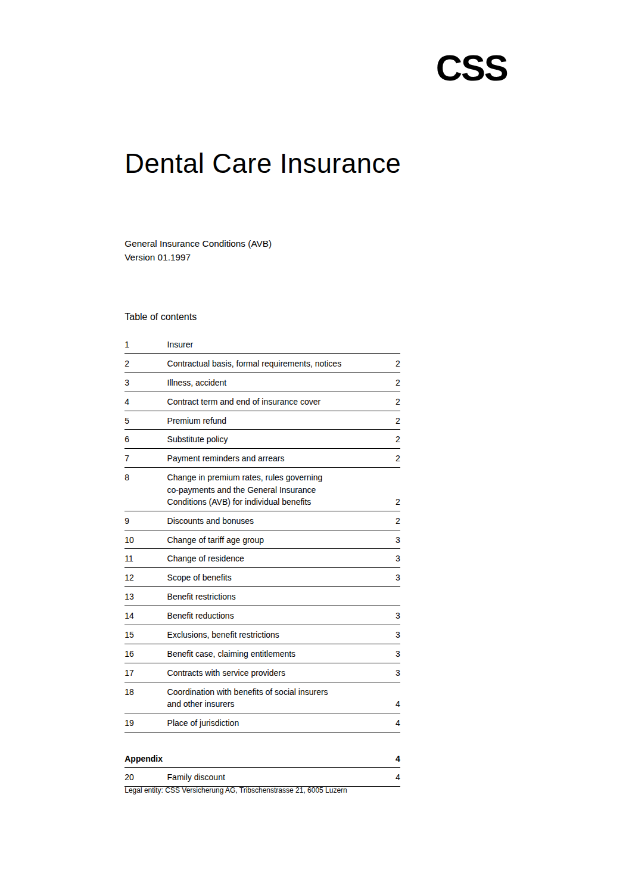CSS
Dental Care Insurance
General Insurance Conditions (AVB)
Version 01.1997
Table of contents
| 1 | Insurer | |
| 2 | Contractual basis, formal requirements, notices | 2 |
| 3 | Illness, accident | 2 |
| 4 | Contract term and end of insurance cover | 2 |
| 5 | Premium refund | 2 |
| 6 | Substitute policy | 2 |
| 7 | Payment reminders and arrears | 2 |
| 8 | Change in premium rates, rules governing co-payments and the General Insurance Conditions (AVB) for individual benefits | 2 |
| 9 | Discounts and bonuses | 2 |
| 10 | Change of tariff age group | 3 |
| 11 | Change of residence | 3 |
| 12 | Scope of benefits | 3 |
| 13 | Benefit restrictions | |
| 14 | Benefit reductions | 3 |
| 15 | Exclusions, benefit restrictions | 3 |
| 16 | Benefit case, claiming entitlements | 3 |
| 17 | Contracts with service providers | 3 |
| 18 | Coordination with benefits of social insurers and other insurers | 4 |
| 19 | Place of jurisdiction | 4 |
| Appendix | | 4 |
| 20 | Family discount | 4 |
Legal entity: CSS Versicherung AG, Tribschenstrasse 21, 6005 Luzern